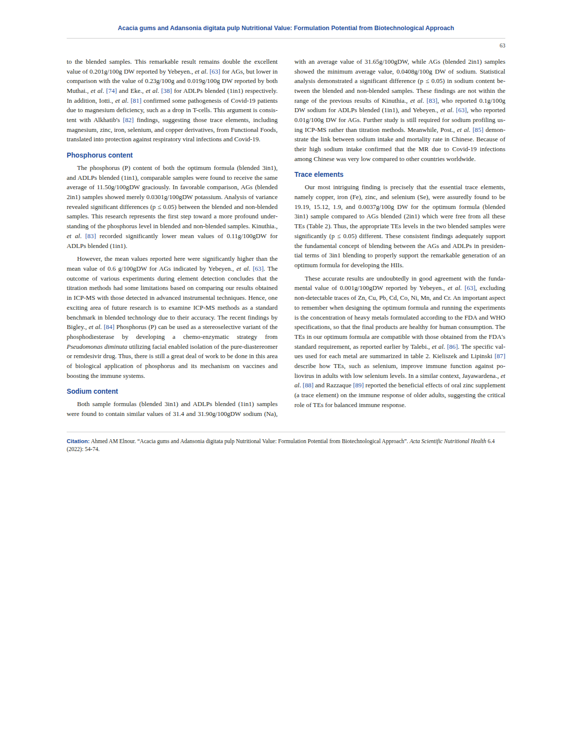Acacia gums and Adansonia digitata pulp Nutritional Value: Formulation Potential from Biotechnological Approach
63
to the blended samples. This remarkable result remains double the excellent value of 0.201g/100g DW reported by Yebeyen., et al. [63] for AGs, but lower in comparison with the value of 0.23g/100g and 0.019g/100g DW reported by both Muthai., et al. [74] and Eke., et al. [38] for ADLPs blended (1in1) respectively. In addition, Iotti., et al. [81] confirmed some pathogenesis of Covid-19 patients due to magnesium deficiency, such as a drop in T-cells. This argument is consistent with Alkhatib's [82] findings, suggesting those trace elements, including magnesium, zinc, iron, selenium, and copper derivatives, from Functional Foods, translated into protection against respiratory viral infections and Covid-19.
Phosphorus content
The phosphorus (P) content of both the optimum formula (blended 3in1), and ADLPs blended (1in1), comparable samples were found to receive the same average of 11.50g/100gDW graciously. In favorable comparison, AGs (blended 2in1) samples showed merely 0.0301g/100gDW potassium. Analysis of variance revealed significant differences (p ≤ 0.05) between the blended and non-blended samples. This research represents the first step toward a more profound understanding of the phosphorus level in blended and non-blended samples. Kinuthia., et al. [83] recorded significantly lower mean values of 0.11g/100gDW for ADLPs blended (1in1).
However, the mean values reported here were significantly higher than the mean value of 0.6 g/100gDW for AGs indicated by Yebeyen., et al. [63]. The outcome of various experiments during element detection concludes that the titration methods had some limitations based on comparing our results obtained in ICP-MS with those detected in advanced instrumental techniques. Hence, one exciting area of future research is to examine ICP-MS methods as a standard benchmark in blended technology due to their accuracy. The recent findings by Bigley., et al. [84] Phosphorus (P) can be used as a stereoselective variant of the phosphodiesterase by developing a chemo-enzymatic strategy from Pseudomonas diminuta utilizing facial enabled isolation of the pure-diastereomer or remdesivir drug. Thus, there is still a great deal of work to be done in this area of biological application of phosphorus and its mechanism on vaccines and boosting the immune systems.
Sodium content
Both sample formulas (blended 3in1) and ADLPs blended (1in1) samples were found to contain similar values of 31.4 and 31.90g/100gDW sodium (Na), with an average value of 31.65g/100gDW, while AGs (blended 2in1) samples showed the minimum average value, 0.0408g/100g DW of sodium. Statistical analysis demonstrated a significant difference (p ≤ 0.05) in sodium content between the blended and non-blended samples. These findings are not within the range of the previous results of Kinuthia., et al. [83], who reported 0.1g/100g DW sodium for ADLPs blended (1in1), and Yebeyen., et al. [63], who reported 0.01g/100g DW for AGs. Further study is still required for sodium profiling using ICP-MS rather than titration methods. Meanwhile, Post., et al. [85] demonstrate the link between sodium intake and mortality rate in Chinese. Because of their high sodium intake confirmed that the MR due to Covid-19 infections among Chinese was very low compared to other countries worldwide.
Trace elements
Our most intriguing finding is precisely that the essential trace elements, namely copper, iron (Fe), zinc, and selenium (Se), were assuredly found to be 19.19, 15.12, 1.9, and 0.0037g/100g DW for the optimum formula (blended 3in1) sample compared to AGs blended (2in1) which were free from all these TEs (Table 2). Thus, the appropriate TEs levels in the two blended samples were significantly (p ≤ 0.05) different. These consistent findings adequately support the fundamental concept of blending between the AGs and ADLPs in presidential terms of 3in1 blending to properly support the remarkable generation of an optimum formula for developing the HIIs.
These accurate results are undoubtedly in good agreement with the fundamental value of 0.001g/100gDW reported by Yebeyen., et al. [63], excluding non-detectable traces of Zn, Cu, Pb, Cd, Co, Ni, Mn, and Cr. An important aspect to remember when designing the optimum formula and running the experiments is the concentration of heavy metals formulated according to the FDA and WHO specifications, so that the final products are healthy for human consumption. The TEs in our optimum formula are compatible with those obtained from the FDA's standard requirement, as reported earlier by Talebi., et al. [86]. The specific values used for each metal are summarized in table 2. Kieliszek and Lipinski [87] describe how TEs, such as selenium, improve immune function against poliovirus in adults with low selenium levels. In a similar context, Jayawardena., et al. [88] and Razzaque [89] reported the beneficial effects of oral zinc supplement (a trace element) on the immune response of older adults, suggesting the critical role of TEs for balanced immune response.
Citation: Ahmed AM Elnour. “Acacia gums and Adansonia digitata pulp Nutritional Value: Formulation Potential from Biotechnological Approach”. Acta Scientific Nutritional Health 6.4 (2022): 54-74.